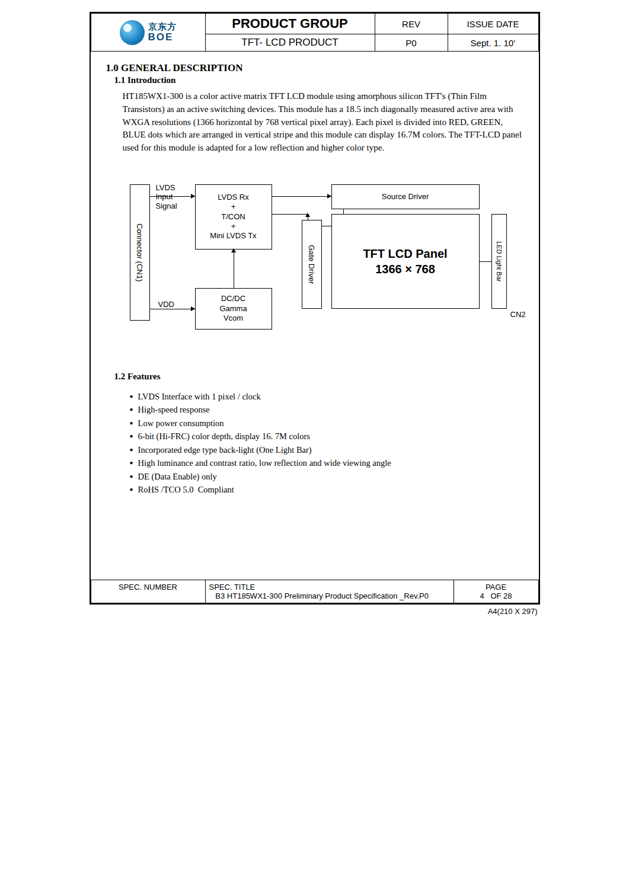| 京东方 BOE | PRODUCT GROUP | REV | ISSUE DATE |
| TFT- LCD PRODUCT | P0 | Sept. 1. 10’ |
1.0 GENERAL DESCRIPTION
1.1 Introduction
HT185WX1-300 is a color active matrix TFT LCD module using amorphous silicon TFT's (Thin Film Transistors) as an active switching devices. This module has a 18.5 inch diagonally measured active area with WXGA resolutions (1366 horizontal by 768 vertical pixel array). Each pixel is divided into RED, GREEN, BLUE dots which are arranged in vertical stripe and this module can display 16.7M colors. The TFT-LCD panel used for this module is adapted for a low reflection and higher color type.
Connector (CN1)
LVDS Rx + T/CON + Mini LVDS Tx
DC/DC Gamma Vcom
Source Driver
Gate Driver
TFT LCD Panel 1366 × 768
LED Light Bar
LVDS
Input
Signal
VDD
CN2
1.2 Features
LVDS Interface with 1 pixel / clock
High-speed response
Low power consumption
6-bit (Hi-FRC) color depth, display 16. 7M colors
Incorporated edge type back-light (One Light Bar)
High luminance and contrast ratio, low reflection and wide viewing angle
DE (Data Enable) only
RoHS /TCO 5.0 Compliant
| SPEC. NUMBER | SPEC. TITLE B3 HT185WX1-300 Preliminary Product Specification _Rev.P0 | PAGE 4 OF 28 |
A4(210 X 297)